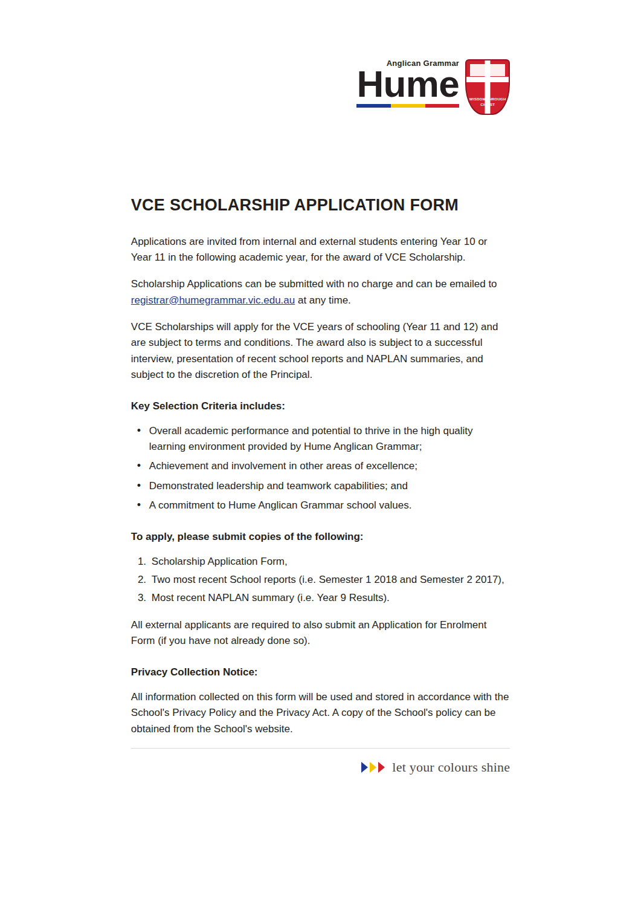Anglican Grammar
Hume
Wisdom through Christ
VCE SCHOLARSHIP APPLICATION FORM
Applications are invited from internal and external students entering Year 10 or Year 11 in the following academic year, for the award of VCE Scholarship.
Scholarship Applications can be submitted with no charge and can be emailed to registrar@humegrammar.vic.edu.au at any time.
VCE Scholarships will apply for the VCE years of schooling (Year 11 and 12) and are subject to terms and conditions. The award also is subject to a successful interview, presentation of recent school reports and NAPLAN summaries, and subject to the discretion of the Principal.
Key Selection Criteria includes:
Overall academic performance and potential to thrive in the high quality learning environment provided by Hume Anglican Grammar;
Achievement and involvement in other areas of excellence;
Demonstrated leadership and teamwork capabilities; and
A commitment to Hume Anglican Grammar school values.
To apply, please submit copies of the following:
Scholarship Application Form,
Two most recent School reports (i.e. Semester 1 2018 and Semester 2 2017),
Most recent NAPLAN summary (i.e. Year 9 Results).
All external applicants are required to also submit an Application for Enrolment Form (if you have not already done so).
Privacy Collection Notice:
All information collected on this form will be used and stored in accordance with the School's Privacy Policy and the Privacy Act. A copy of the School's policy can be obtained from the School's website.
let your colours shine